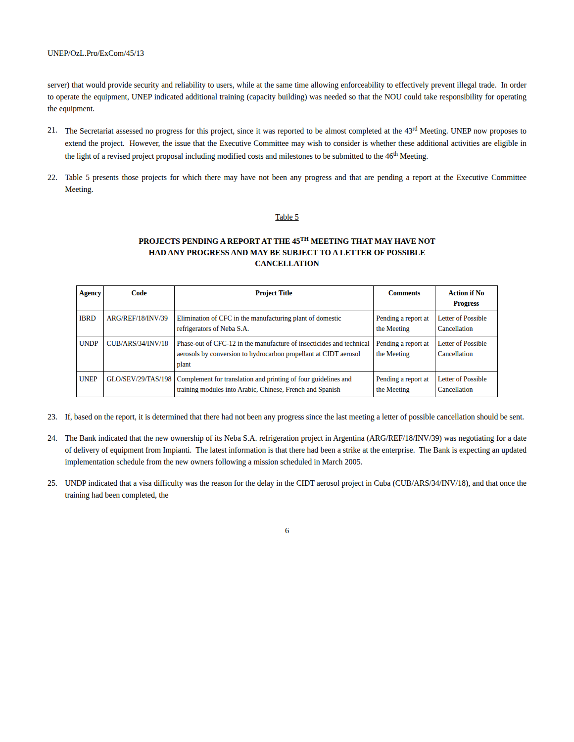UNEP/OzL.Pro/ExCom/45/13
server) that would provide security and reliability to users, while at the same time allowing enforceability to effectively prevent illegal trade. In order to operate the equipment, UNEP indicated additional training (capacity building) was needed so that the NOU could take responsibility for operating the equipment.
21.
The Secretariat assessed no progress for this project, since it was reported to be almost completed at the 43rd Meeting. UNEP now proposes to extend the project. However, the issue that the Executive Committee may wish to consider is whether these additional activities are eligible in the light of a revised project proposal including modified costs and milestones to be submitted to the 46th Meeting.
22.
Table 5 presents those projects for which there may have not been any progress and that are pending a report at the Executive Committee Meeting.
Table 5
PROJECTS PENDING A REPORT AT THE 45TH MEETING THAT MAY HAVE NOT
HAD ANY PROGRESS AND MAY BE SUBJECT TO A LETTER OF POSSIBLE
CANCELLATION
| Agency | Code | Project Title | Comments | Action if No Progress |
| --- | --- | --- | --- | --- |
| IBRD | ARG/REF/18/INV/39 | Elimination of CFC in the manufacturing plant of domestic refrigerators of Neba S.A. | Pending a report at the Meeting | Letter of Possible Cancellation |
| UNDP | CUB/ARS/34/INV/18 | Phase-out of CFC-12 in the manufacture of insecticides and technical aerosols by conversion to hydrocarbon propellant at CIDT aerosol plant | Pending a report at the Meeting | Letter of Possible Cancellation |
| UNEP | GLO/SEV/29/TAS/198 | Complement for translation and printing of four guidelines and training modules into Arabic, Chinese, French and Spanish | Pending a report at the Meeting | Letter of Possible Cancellation |
23.
If, based on the report, it is determined that there had not been any progress since the last meeting a letter of possible cancellation should be sent.
24.
The Bank indicated that the new ownership of its Neba S.A. refrigeration project in Argentina (ARG/REF/18/INV/39) was negotiating for a date of delivery of equipment from Impianti. The latest information is that there had been a strike at the enterprise. The Bank is expecting an updated implementation schedule from the new owners following a mission scheduled in March 2005.
25.
UNDP indicated that a visa difficulty was the reason for the delay in the CIDT aerosol project in Cuba (CUB/ARS/34/INV/18), and that once the training had been completed, the
6